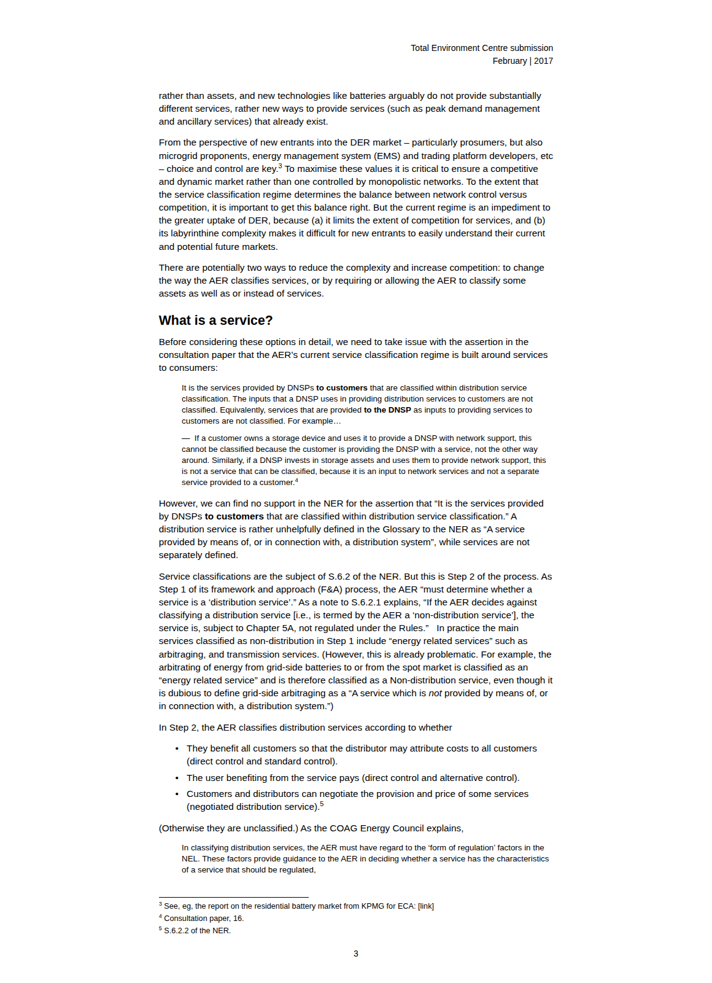Total Environment Centre submission
February | 2017
rather than assets, and new technologies like batteries arguably do not provide substantially different services, rather new ways to provide services (such as peak demand management and ancillary services) that already exist.
From the perspective of new entrants into the DER market – particularly prosumers, but also microgrid proponents, energy management system (EMS) and trading platform developers, etc – choice and control are key.3 To maximise these values it is critical to ensure a competitive and dynamic market rather than one controlled by monopolistic networks. To the extent that the service classification regime determines the balance between network control versus competition, it is important to get this balance right. But the current regime is an impediment to the greater uptake of DER, because (a) it limits the extent of competition for services, and (b) its labyrinthine complexity makes it difficult for new entrants to easily understand their current and potential future markets.
There are potentially two ways to reduce the complexity and increase competition: to change the way the AER classifies services, or by requiring or allowing the AER to classify some assets as well as or instead of services.
What is a service?
Before considering these options in detail, we need to take issue with the assertion in the consultation paper that the AER’s current service classification regime is built around services to consumers:
It is the services provided by DNSPs to customers that are classified within distribution service classification. The inputs that a DNSP uses in providing distribution services to customers are not classified. Equivalently, services that are provided to the DNSP as inputs to providing services to customers are not classified. For example…
— If a customer owns a storage device and uses it to provide a DNSP with network support, this cannot be classified because the customer is providing the DNSP with a service, not the other way around. Similarly, if a DNSP invests in storage assets and uses them to provide network support, this is not a service that can be classified, because it is an input to network services and not a separate service provided to a customer.4
However, we can find no support in the NER for the assertion that “It is the services provided by DNSPs to customers that are classified within distribution service classification.” A distribution service is rather unhelpfully defined in the Glossary to the NER as “A service provided by means of, or in connection with, a distribution system”, while services are not separately defined.
Service classifications are the subject of S.6.2 of the NER. But this is Step 2 of the process. As Step 1 of its framework and approach (F&A) process, the AER “must determine whether a service is a ‘distribution service’.” As a note to S.6.2.1 explains, “If the AER decides against classifying a distribution service [i.e., is termed by the AER a ‘non-distribution service’], the service is, subject to Chapter 5A, not regulated under the Rules.” In practice the main services classified as non-distribution in Step 1 include “energy related services” such as arbitraging, and transmission services. (However, this is already problematic. For example, the arbitrating of energy from grid-side batteries to or from the spot market is classified as an “energy related service” and is therefore classified as a Non-distribution service, even though it is dubious to define grid-side arbitraging as a “A service which is not provided by means of, or in connection with, a distribution system.”)
In Step 2, the AER classifies distribution services according to whether
They benefit all customers so that the distributor may attribute costs to all customers (direct control and standard control).
The user benefiting from the service pays (direct control and alternative control).
Customers and distributors can negotiate the provision and price of some services (negotiated distribution service).5
(Otherwise they are unclassified.) As the COAG Energy Council explains,
In classifying distribution services, the AER must have regard to the ‘form of regulation’ factors in the NEL. These factors provide guidance to the AER in deciding whether a service has the characteristics of a service that should be regulated,
3 See, eg, the report on the residential battery market from KPMG for ECA: [link]
4 Consultation paper, 16.
5 S.6.2.2 of the NER.
3